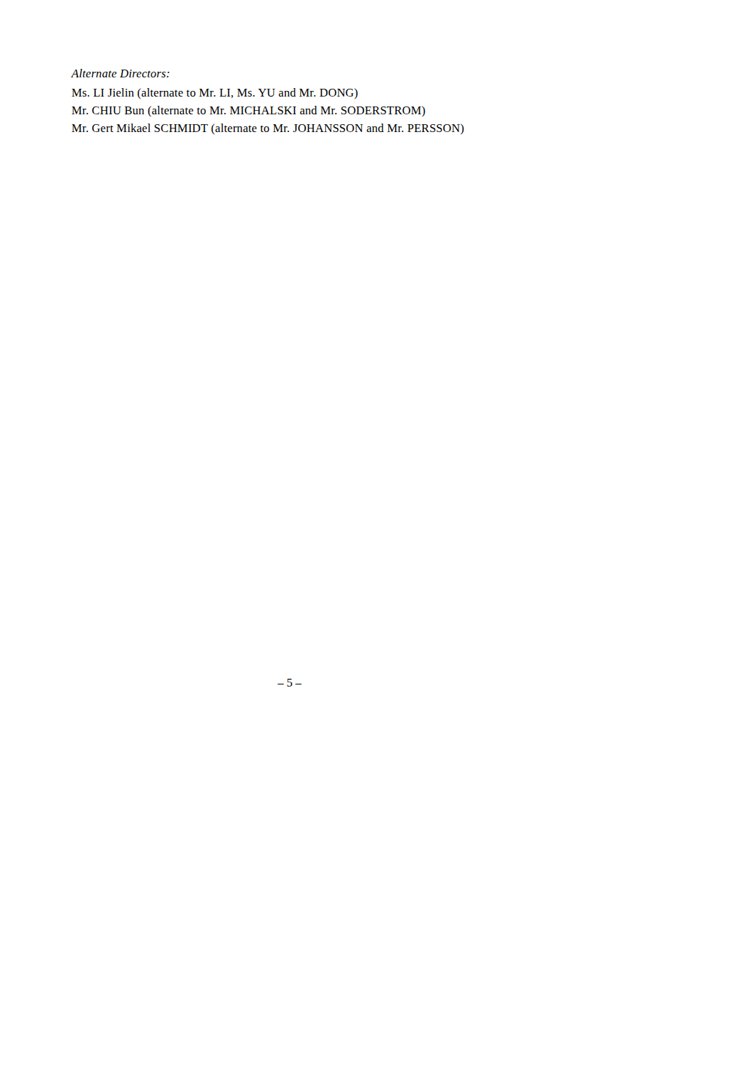Alternate Directors:
Ms. LI Jielin (alternate to Mr. LI, Ms. YU and Mr. DONG)
Mr. CHIU Bun (alternate to Mr. MICHALSKI and Mr. SODERSTROM)
Mr. Gert Mikael SCHMIDT (alternate to Mr. JOHANSSON and Mr. PERSSON)
– 5 –